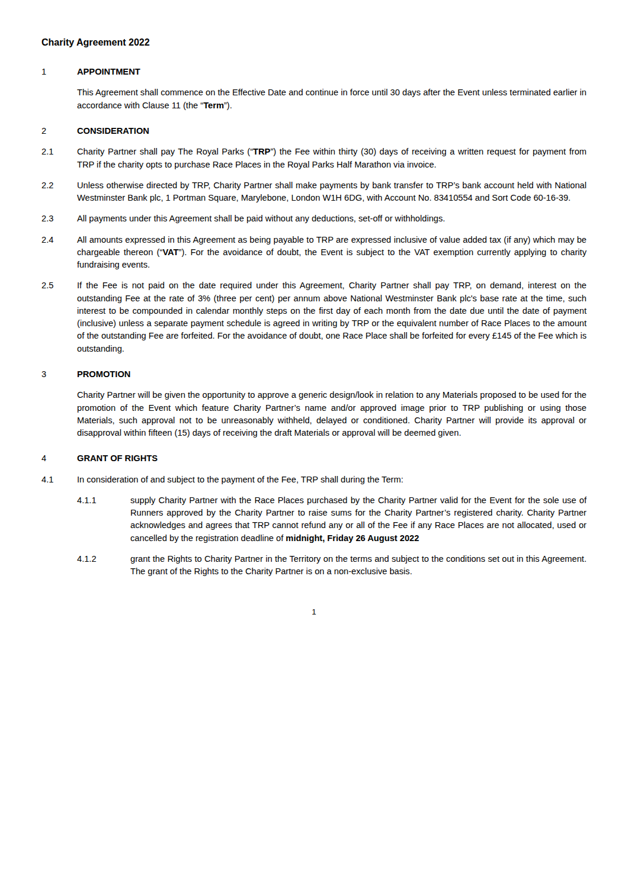Charity Agreement 2022
1
Appointment
This Agreement shall commence on the Effective Date and continue in force until 30 days after the Event unless terminated earlier in accordance with Clause 11 (the “Term”).
2
Consideration
2.1
Charity Partner shall pay The Royal Parks (“TRP”) the Fee within thirty (30) days of receiving a written request for payment from TRP if the charity opts to purchase Race Places in the Royal Parks Half Marathon via invoice.
2.2
Unless otherwise directed by TRP, Charity Partner shall make payments by bank transfer to TRP’s bank account held with National Westminster Bank plc, 1 Portman Square, Marylebone, London W1H 6DG, with Account No. 83410554 and Sort Code 60-16-39.
2.3
All payments under this Agreement shall be paid without any deductions, set-off or withholdings.
2.4
All amounts expressed in this Agreement as being payable to TRP are expressed inclusive of value added tax (if any) which may be chargeable thereon (“VAT”). For the avoidance of doubt, the Event is subject to the VAT exemption currently applying to charity fundraising events.
2.5
If the Fee is not paid on the date required under this Agreement, Charity Partner shall pay TRP, on demand, interest on the outstanding Fee at the rate of 3% (three per cent) per annum above National Westminster Bank plc's base rate at the time, such interest to be compounded in calendar monthly steps on the first day of each month from the date due until the date of payment (inclusive) unless a separate payment schedule is agreed in writing by TRP or the equivalent number of Race Places to the amount of the outstanding Fee are forfeited. For the avoidance of doubt, one Race Place shall be forfeited for every £145 of the Fee which is outstanding.
3
Promotion
Charity Partner will be given the opportunity to approve a generic design/look in relation to any Materials proposed to be used for the promotion of the Event which feature Charity Partner’s name and/or approved image prior to TRP publishing or using those Materials, such approval not to be unreasonably withheld, delayed or conditioned. Charity Partner will provide its approval or disapproval within fifteen (15) days of receiving the draft Materials or approval will be deemed given.
4
Grant of Rights
4.1
In consideration of and subject to the payment of the Fee, TRP shall during the Term:
4.1.1
supply Charity Partner with the Race Places purchased by the Charity Partner valid for the Event for the sole use of Runners approved by the Charity Partner to raise sums for the Charity Partner’s registered charity. Charity Partner acknowledges and agrees that TRP cannot refund any or all of the Fee if any Race Places are not allocated, used or cancelled by the registration deadline of midnight, Friday 26 August 2022
4.1.2
grant the Rights to Charity Partner in the Territory on the terms and subject to the conditions set out in this Agreement. The grant of the Rights to the Charity Partner is on a non-exclusive basis.
1